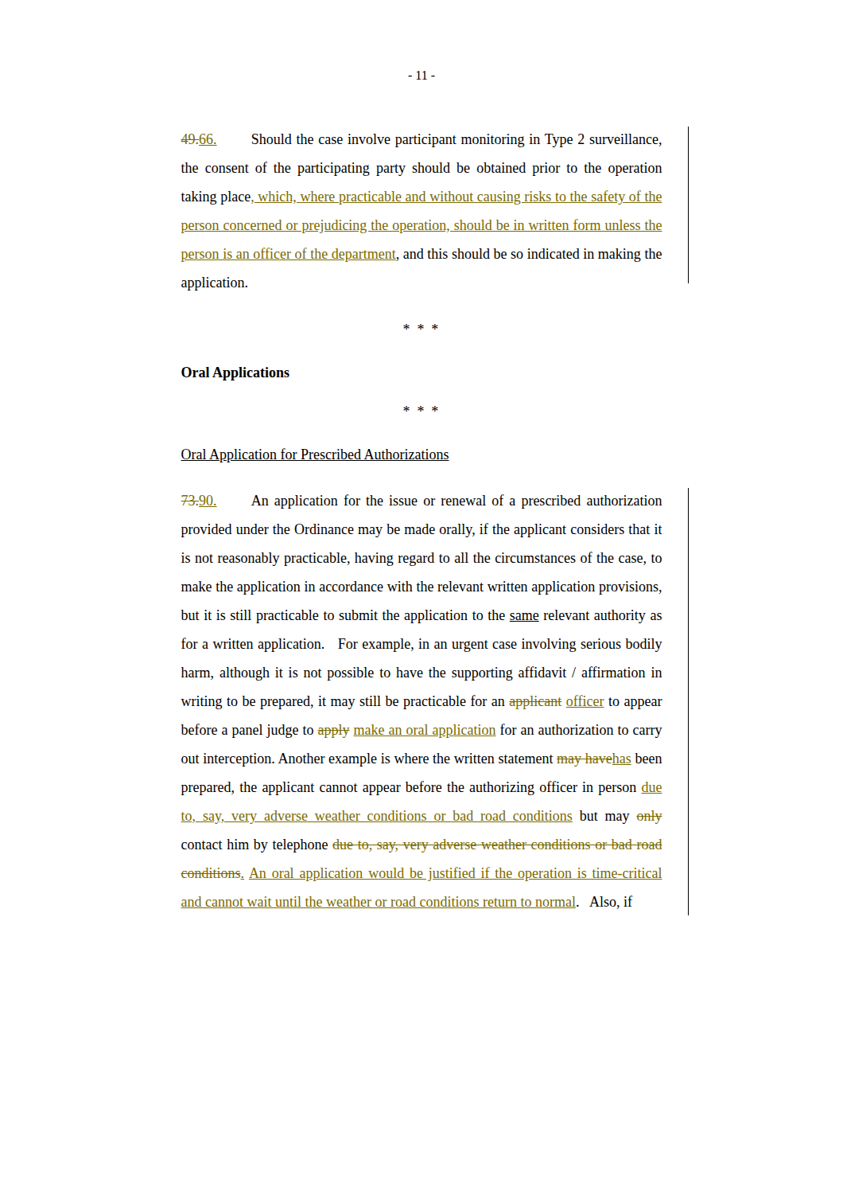- 11 -
49. 66. Should the case involve participant monitoring in Type 2 surveillance, the consent of the participating party should be obtained prior to the operation taking place, which, where practicable and without causing risks to the safety of the person concerned or prejudicing the operation, should be in written form unless the person is an officer of the department, and this should be so indicated in making the application.
* * *
Oral Applications
* * *
Oral Application for Prescribed Authorizations
73. 90. An application for the issue or renewal of a prescribed authorization provided under the Ordinance may be made orally, if the applicant considers that it is not reasonably practicable, having regard to all the circumstances of the case, to make the application in accordance with the relevant written application provisions, but it is still practicable to submit the application to the same relevant authority as for a written application. For example, in an urgent case involving serious bodily harm, although it is not possible to have the supporting affidavit / affirmation in writing to be prepared, it may still be practicable for an applicant officer to appear before a panel judge to apply make an oral application for an authorization to carry out interception. Another example is where the written statement may have has been prepared, the applicant cannot appear before the authorizing officer in person due to, say, very adverse weather conditions or bad road conditions but may only contact him by telephone due to, say, very adverse weather conditions or bad road conditions. An oral application would be justified if the operation is time-critical and cannot wait until the weather or road conditions return to normal. Also, if